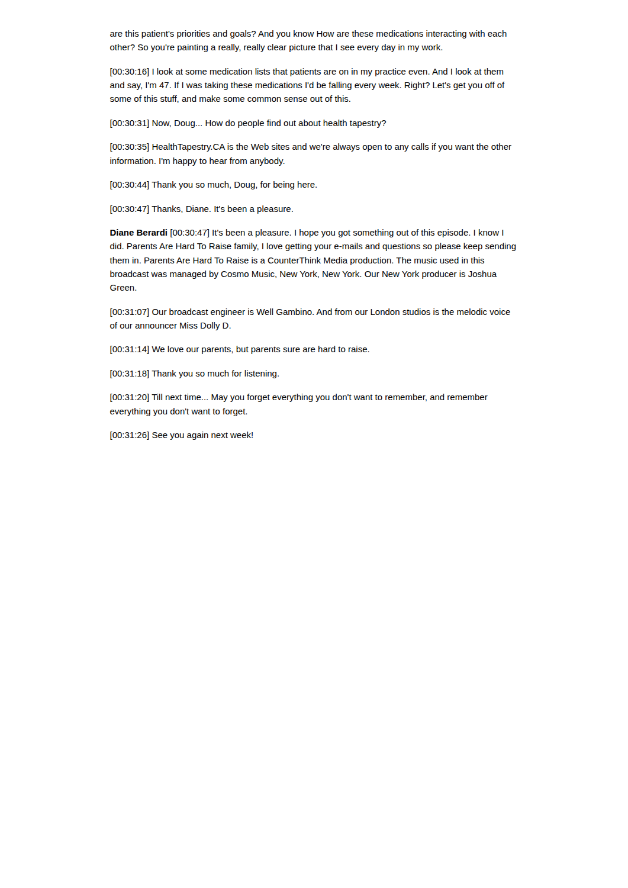are this patient's priorities and goals? And you know How are these medications interacting with each other? So you're painting a really, really clear picture that I see every day in my work.
[00:30:16] I look at some medication lists that patients are on in my practice even. And I look at them and say, I'm 47. If I was taking these medications I'd be falling every week. Right? Let's get you off of some of this stuff, and make some common sense out of this.
[00:30:31] Now, Doug... How do people find out about health tapestry?
[00:30:35] HealthTapestry.CA is the Web sites and we're always open to any calls if you want the other information. I'm happy to hear from anybody.
[00:30:44] Thank you so much, Doug, for being here.
[00:30:47] Thanks, Diane. It's been a pleasure.
Diane Berardi [00:30:47] It's been a pleasure. I hope you got something out of this episode. I know I did. Parents Are Hard To Raise family, I love getting your e-mails and questions so please keep sending them in. Parents Are Hard To Raise is a CounterThink Media production. The music used in this broadcast was managed by Cosmo Music, New York, New York. Our New York producer is Joshua Green.
[00:31:07] Our broadcast engineer is Well Gambino. And from our London studios is the melodic voice of our announcer Miss Dolly D.
[00:31:14] We love our parents, but parents sure are hard to raise.
[00:31:18] Thank you so much for listening.
[00:31:20] Till next time... May you forget everything you don't want to remember, and remember everything you don't want to forget.
[00:31:26] See you again next week!